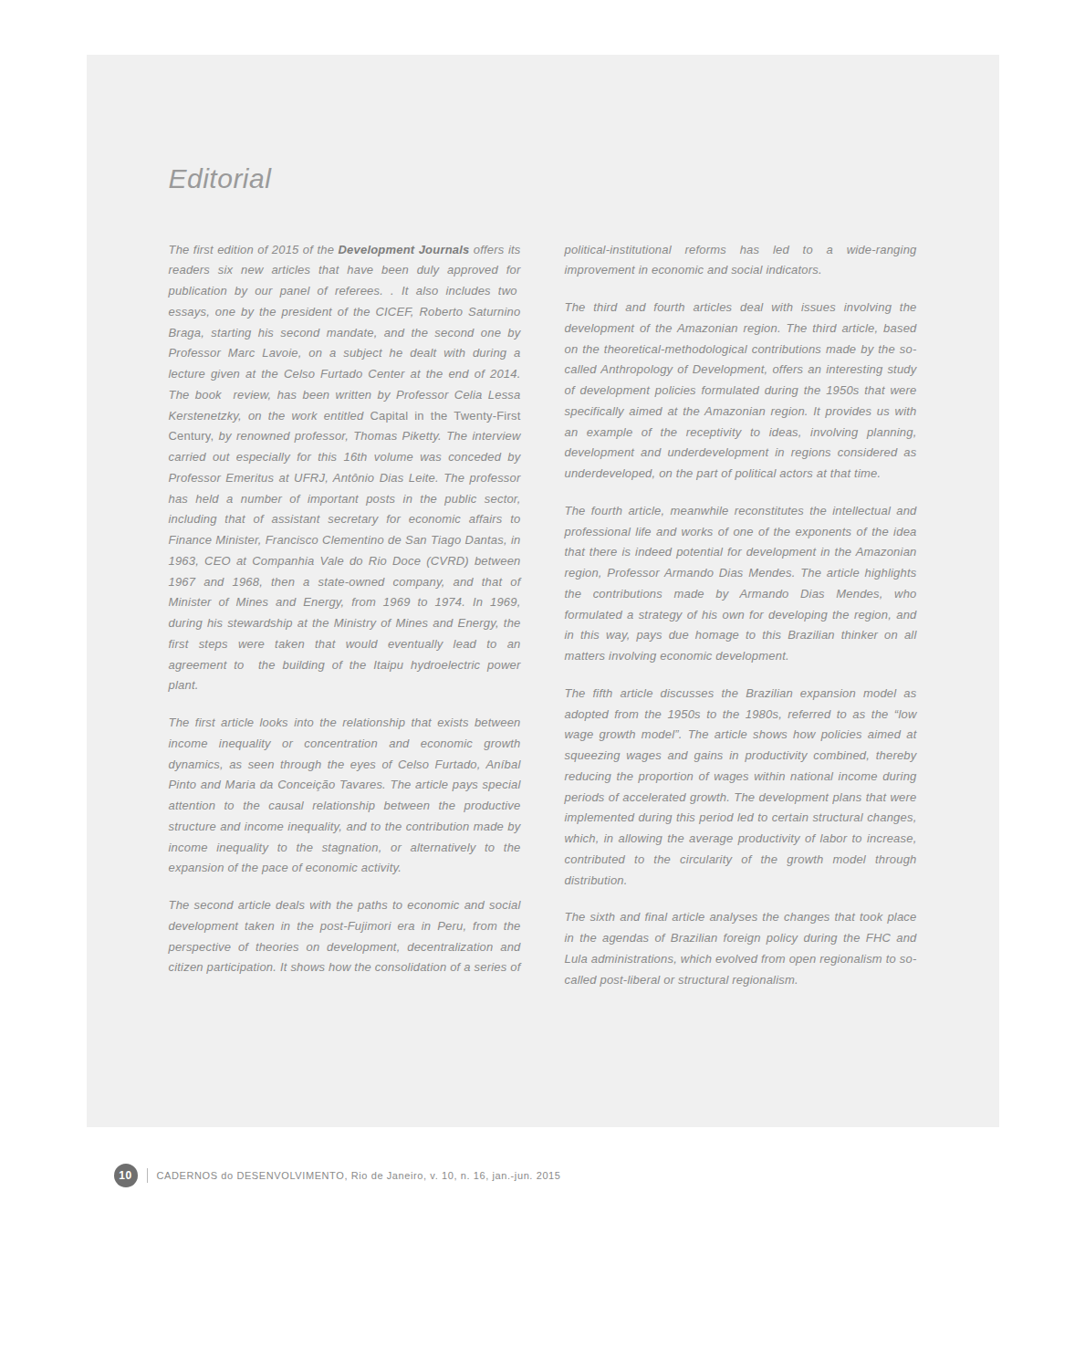Editorial
The first edition of 2015 of the Development Journals offers its readers six new articles that have been duly approved for publication by our panel of referees. . It also includes two essays, one by the president of the CICEF, Roberto Saturnino Braga, starting his second mandate, and the second one by Professor Marc Lavoie, on a subject he dealt with during a lecture given at the Celso Furtado Center at the end of 2014. The book review, has been written by Professor Celia Lessa Kerstenetzky, on the work entitled Capital in the Twenty-First Century, by renowned professor, Thomas Piketty. The interview carried out especially for this 16th volume was conceded by Professor Emeritus at UFRJ, Antônio Dias Leite. The professor has held a number of important posts in the public sector, including that of assistant secretary for economic affairs to Finance Minister, Francisco Clementino de San Tiago Dantas, in 1963, CEO at Companhia Vale do Rio Doce (CVRD) between 1967 and 1968, then a state-owned company, and that of Minister of Mines and Energy, from 1969 to 1974. In 1969, during his stewardship at the Ministry of Mines and Energy, the first steps were taken that would eventually lead to an agreement to the building of the Itaipu hydroelectric power plant.
The first article looks into the relationship that exists between income inequality or concentration and economic growth dynamics, as seen through the eyes of Celso Furtado, Aníbal Pinto and Maria da Conceição Tavares. The article pays special attention to the causal relationship between the productive structure and income inequality, and to the contribution made by income inequality to the stagnation, or alternatively to the expansion of the pace of economic activity.
The second article deals with the paths to economic and social development taken in the post-Fujimori era in Peru, from the perspective of theories on development, decentralization and citizen participation. It shows how the consolidation of a series of political-institutional reforms has led to a wide-ranging improvement in economic and social indicators.
The third and fourth articles deal with issues involving the development of the Amazonian region. The third article, based on the theoretical-methodological contributions made by the so-called Anthropology of Development, offers an interesting study of development policies formulated during the 1950s that were specifically aimed at the Amazonian region. It provides us with an example of the receptivity to ideas, involving planning, development and underdevelopment in regions considered as underdeveloped, on the part of political actors at that time.
The fourth article, meanwhile reconstitutes the intellectual and professional life and works of one of the exponents of the idea that there is indeed potential for development in the Amazonian region, Professor Armando Dias Mendes. The article highlights the contributions made by Armando Dias Mendes, who formulated a strategy of his own for developing the region, and in this way, pays due homage to this Brazilian thinker on all matters involving economic development.
The fifth article discusses the Brazilian expansion model as adopted from the 1950s to the 1980s, referred to as the “low wage growth model”. The article shows how policies aimed at squeezing wages and gains in productivity combined, thereby reducing the proportion of wages within national income during periods of accelerated growth. The development plans that were implemented during this period led to certain structural changes, which, in allowing the average productivity of labor to increase, contributed to the circularity of the growth model through distribution.
The sixth and final article analyses the changes that took place in the agendas of Brazilian foreign policy during the FHC and Lula administrations, which evolved from open regionalism to so-called post-liberal or structural regionalism.
10 CADERNOS do DESENVOLVIMENTO, Rio de Janeiro, v. 10, n. 16, jan.-jun. 2015